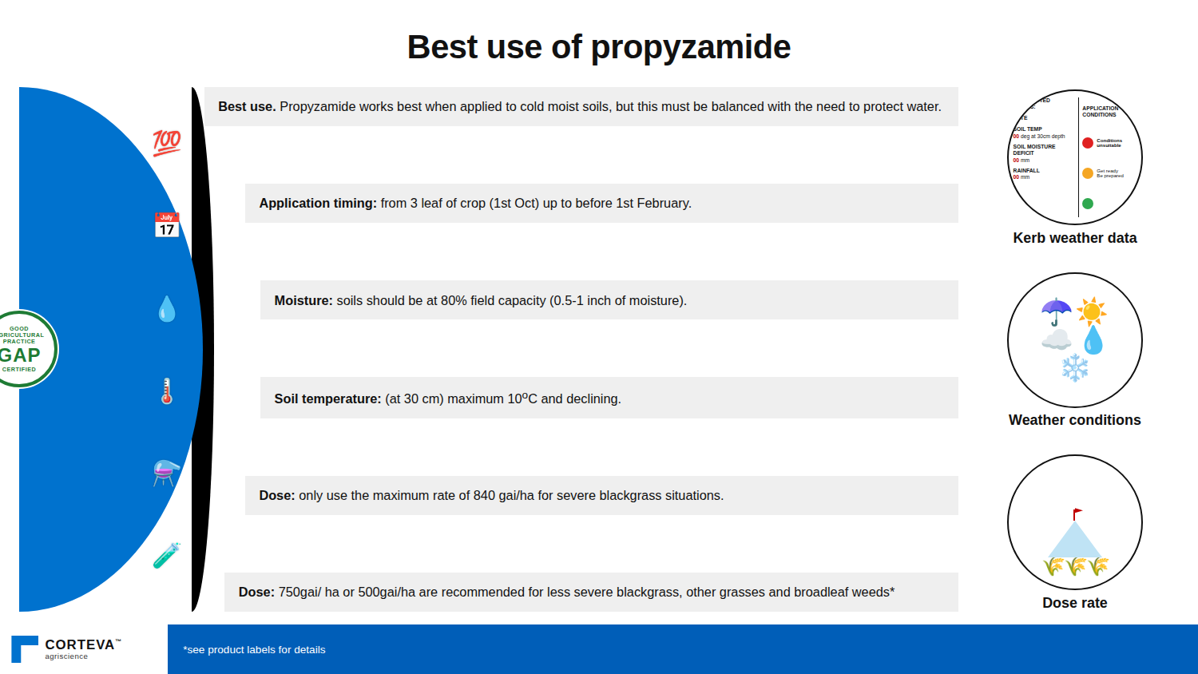Best use of propyzamide
💯 📅 💧 🌡️ ⚗️ 🧪
GOOD AGRICULTURAL PRACTICE GAP CERTIFIED
Best use. Propyzamide works best when applied to cold moist soils, but this must be balanced with the need to protect water.
Application timing: from 3 leaf of crop (1st Oct) up to before 1st February.
Moisture: soils should be at 80% field capacity (0.5-1 inch of moisture).
Soil temperature: (at 30 cm) maximum 10oC and declining.
Dose: only use the maximum rate of 840 gai/ha for severe blackgrass situations.
Dose: 750gai/ ha or 500gai/ha are recommended for less severe blackgrass, other grasses and broadleaf weeds*
FORECASTED
DATA IS:
DATE
SOIL TEMP
00 deg at 30cm depth
SOIL MOISTURE DEFICIT
00 mm
RAINFALL
00 mm
APPLICATION
CONDITIONS
Conditions
unsuitable
Get ready
Be prepared
Kerb weather data
☂️☀️
☁️
💧❄️
Weather conditions
🌾🌾🌾
Dose rate
CORTEVA™
agriscience
*see product labels for details